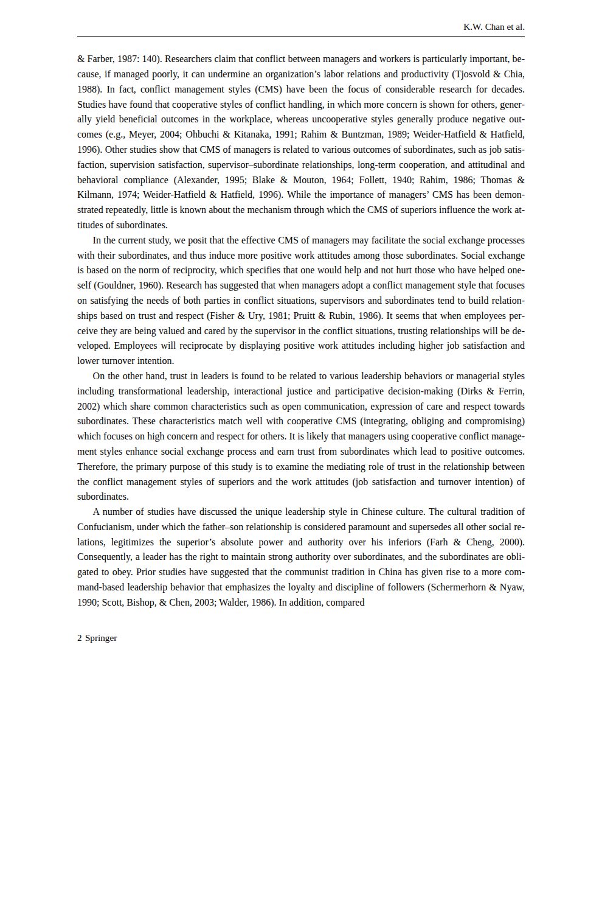K.W. Chan et al.
& Farber, 1987: 140). Researchers claim that conflict between managers and workers is particularly important, because, if managed poorly, it can undermine an organization’s labor relations and productivity (Tjosvold & Chia, 1988). In fact, conflict management styles (CMS) have been the focus of considerable research for decades. Studies have found that cooperative styles of conflict handling, in which more concern is shown for others, generally yield beneficial outcomes in the workplace, whereas uncooperative styles generally produce negative outcomes (e.g., Meyer, 2004; Ohbuchi & Kitanaka, 1991; Rahim & Buntzman, 1989; Weider-Hatfield & Hatfield, 1996). Other studies show that CMS of managers is related to various outcomes of subordinates, such as job satisfaction, supervision satisfaction, supervisor–subordinate relationships, long-term cooperation, and attitudinal and behavioral compliance (Alexander, 1995; Blake & Mouton, 1964; Follett, 1940; Rahim, 1986; Thomas & Kilmann, 1974; Weider-Hatfield & Hatfield, 1996). While the importance of managers’ CMS has been demonstrated repeatedly, little is known about the mechanism through which the CMS of superiors influence the work attitudes of subordinates.
In the current study, we posit that the effective CMS of managers may facilitate the social exchange processes with their subordinates, and thus induce more positive work attitudes among those subordinates. Social exchange is based on the norm of reciprocity, which specifies that one would help and not hurt those who have helped oneself (Gouldner, 1960). Research has suggested that when managers adopt a conflict management style that focuses on satisfying the needs of both parties in conflict situations, supervisors and subordinates tend to build relationships based on trust and respect (Fisher & Ury, 1981; Pruitt & Rubin, 1986). It seems that when employees perceive they are being valued and cared by the supervisor in the conflict situations, trusting relationships will be developed. Employees will reciprocate by displaying positive work attitudes including higher job satisfaction and lower turnover intention.
On the other hand, trust in leaders is found to be related to various leadership behaviors or managerial styles including transformational leadership, interactional justice and participative decision-making (Dirks & Ferrin, 2002) which share common characteristics such as open communication, expression of care and respect towards subordinates. These characteristics match well with cooperative CMS (integrating, obliging and compromising) which focuses on high concern and respect for others. It is likely that managers using cooperative conflict management styles enhance social exchange process and earn trust from subordinates which lead to positive outcomes. Therefore, the primary purpose of this study is to examine the mediating role of trust in the relationship between the conflict management styles of superiors and the work attitudes (job satisfaction and turnover intention) of subordinates.
A number of studies have discussed the unique leadership style in Chinese culture. The cultural tradition of Confucianism, under which the father–son relationship is considered paramount and supersedes all other social relations, legitimizes the superior’s absolute power and authority over his inferiors (Farh & Cheng, 2000). Consequently, a leader has the right to maintain strong authority over subordinates, and the subordinates are obligated to obey. Prior studies have suggested that the communist tradition in China has given rise to a more command-based leadership behavior that emphasizes the loyalty and discipline of followers (Schermerhorn & Nyaw, 1990; Scott, Bishop, & Chen, 2003; Walder, 1986). In addition, compared
2 Springer